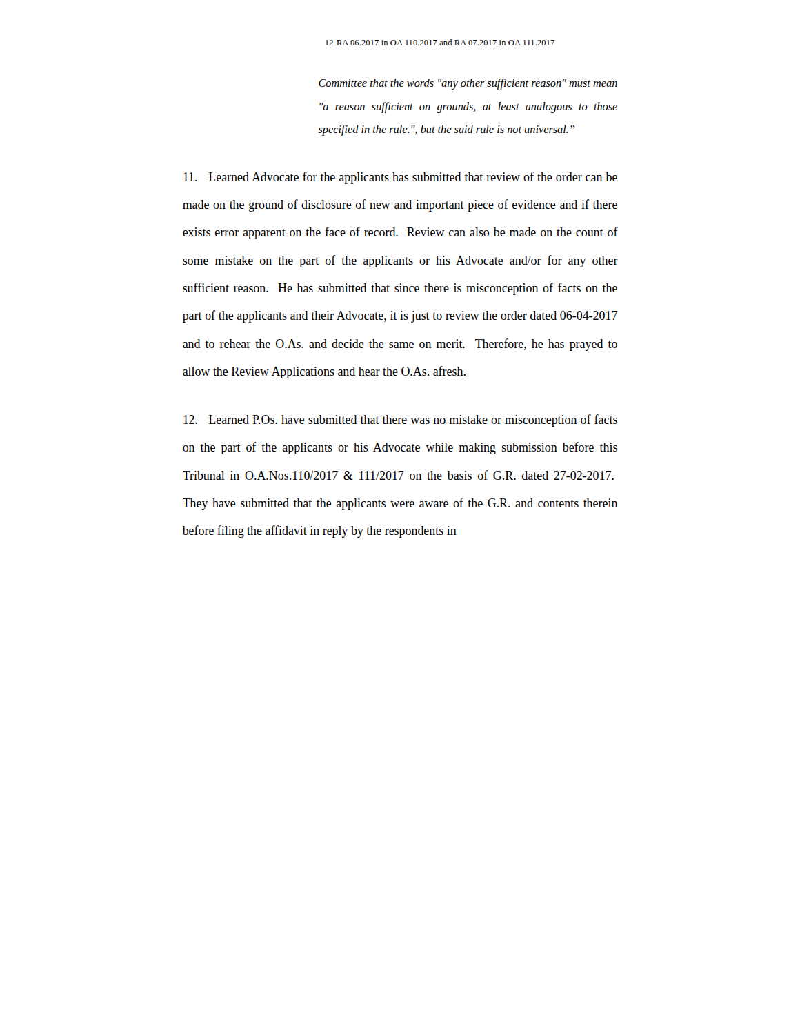12 RA 06.2017 in OA 110.2017 and RA 07.2017 in OA 111.2017
Committee that the words "any other sufficient reason" must mean "a reason sufficient on grounds, at least analogous to those specified in the rule.", but the said rule is not universal.”
11. Learned Advocate for the applicants has submitted that review of the order can be made on the ground of disclosure of new and important piece of evidence and if there exists error apparent on the face of record. Review can also be made on the count of some mistake on the part of the applicants or his Advocate and/or for any other sufficient reason. He has submitted that since there is misconception of facts on the part of the applicants and their Advocate, it is just to review the order dated 06-04-2017 and to rehear the O.As. and decide the same on merit. Therefore, he has prayed to allow the Review Applications and hear the O.As. afresh.
12. Learned P.Os. have submitted that there was no mistake or misconception of facts on the part of the applicants or his Advocate while making submission before this Tribunal in O.A.Nos.110/2017 & 111/2017 on the basis of G.R. dated 27-02-2017. They have submitted that the applicants were aware of the G.R. and contents therein before filing the affidavit in reply by the respondents in